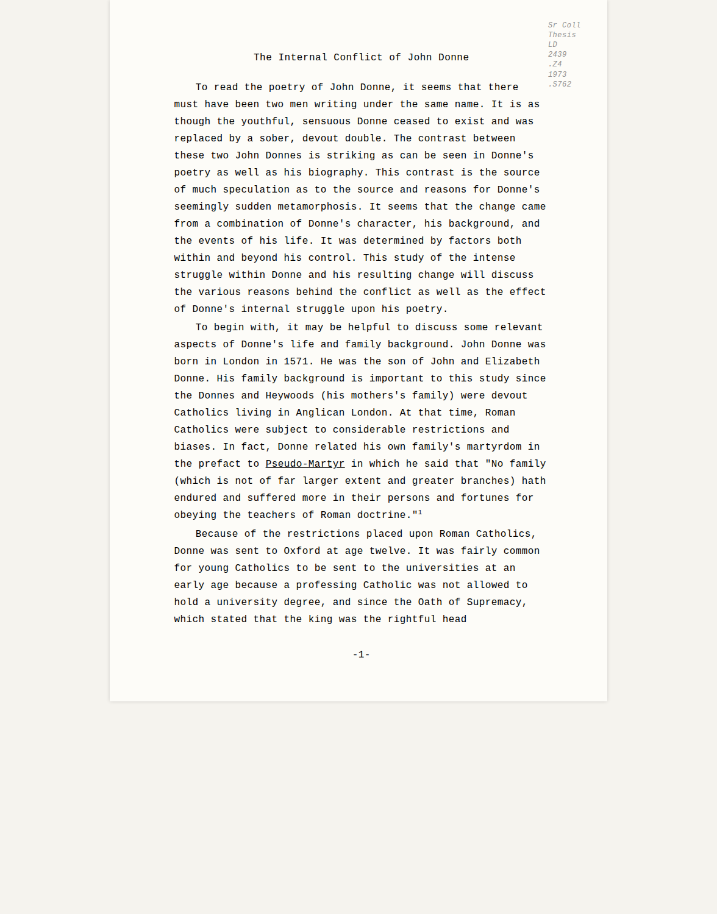Sr Coll
Thesis
LD
2439
.Z4
1973
.S762
The Internal Conflict of John Donne
To read the poetry of John Donne, it seems that there must have been two men writing under the same name. It is as though the youthful, sensuous Donne ceased to exist and was replaced by a sober, devout double. The contrast between these two John Donnes is striking as can be seen in Donne's poetry as well as his biography. This contrast is the source of much speculation as to the source and reasons for Donne's seemingly sudden metamorphosis. It seems that the change came from a combination of Donne's character, his background, and the events of his life. It was determined by factors both within and beyond his control. This study of the intense struggle within Donne and his resulting change will discuss the various reasons behind the conflict as well as the effect of Donne's internal struggle upon his poetry.
To begin with, it may be helpful to discuss some relevant aspects of Donne's life and family background. John Donne was born in London in 1571. He was the son of John and Elizabeth Donne. His family background is important to this study since the Donnes and Heywoods (his mothers's family) were devout Catholics living in Anglican London. At that time, Roman Catholics were subject to considerable restrictions and biases. In fact, Donne related his own family's martyrdom in the prefact to Pseudo-Martyr in which he said that "No family (which is not of far larger extent and greater branches) hath endured and suffered more in their persons and fortunes for obeying the teachers of Roman doctrine."1
Because of the restrictions placed upon Roman Catholics, Donne was sent to Oxford at age twelve. It was fairly common for young Catholics to be sent to the universities at an early age because a professing Catholic was not allowed to hold a university degree, and since the Oath of Supremacy, which stated that the king was the rightful head
-1-